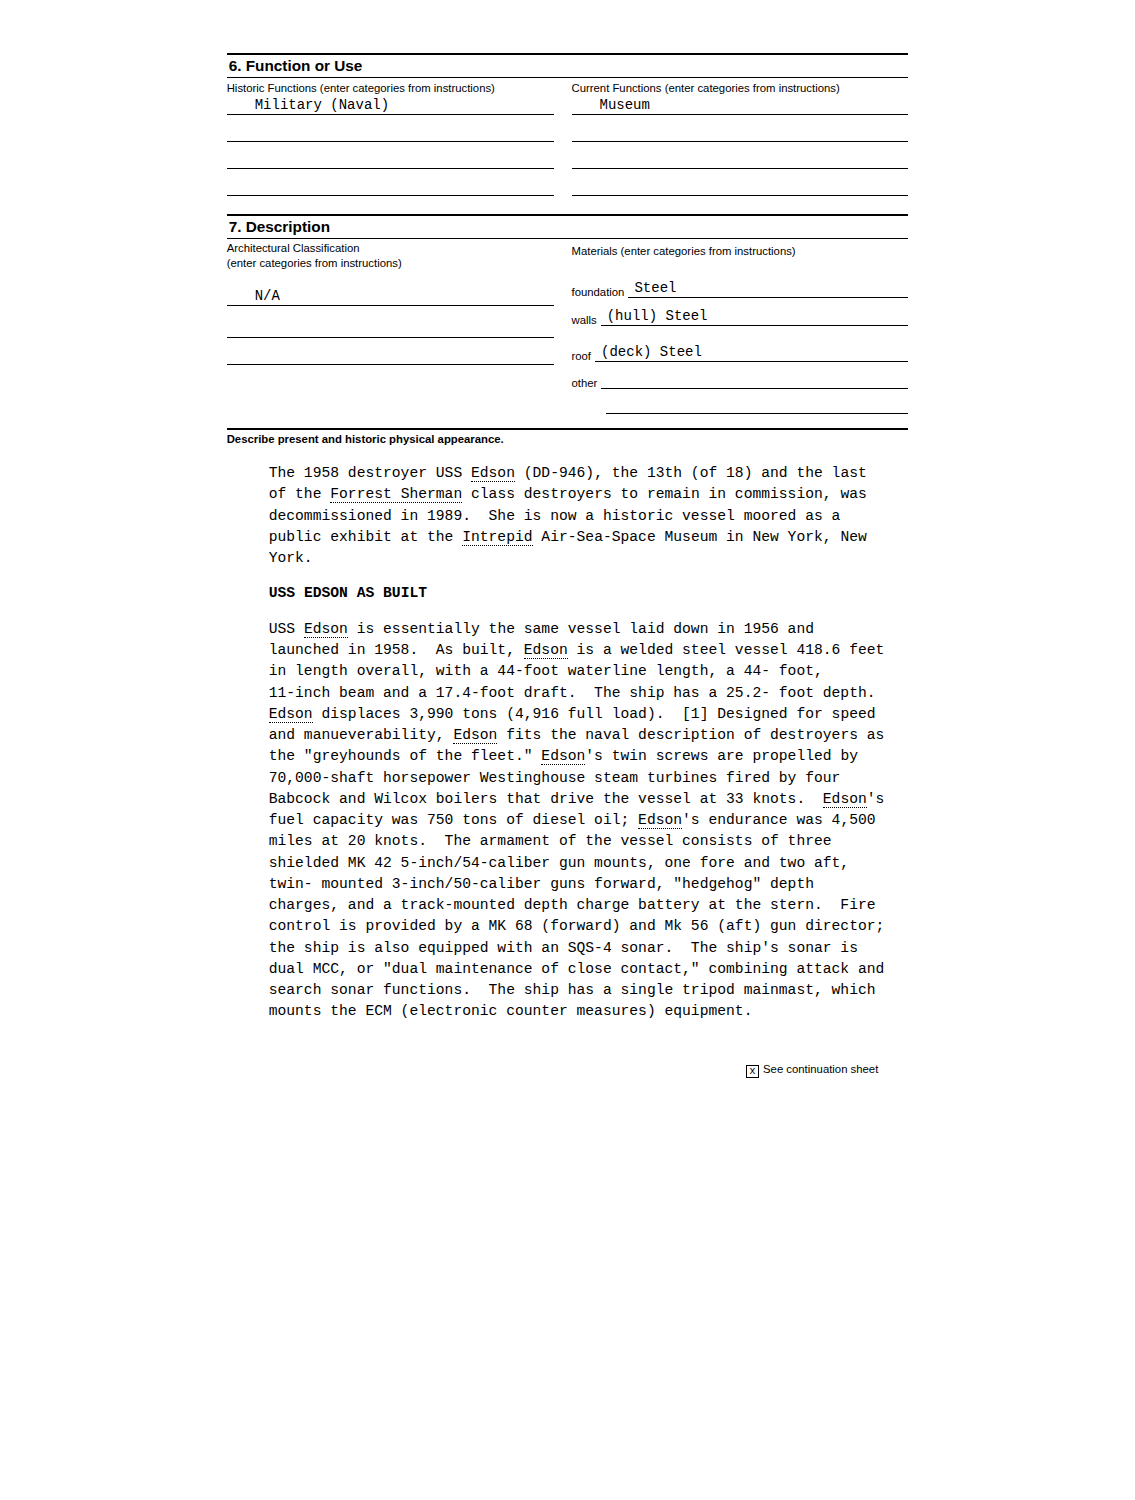6. Function or Use
Historic Functions (enter categories from instructions)
Military (Naval)
Current Functions (enter categories from instructions)
Museum
7. Description
Architectural Classification
(enter categories from instructions)
N/A
Materials (enter categories from instructions)
foundation Steel
walls (hull) Steel
roof (deck) Steel
other
Describe present and historic physical appearance.
The 1958 destroyer USS Edson (DD‑946), the 13th (of 18) and the last of the Forrest Sherman class destroyers to remain in commission, was decommissioned in 1989. She is now a historic vessel moored as a public exhibit at the Intrepid Air‑Sea‑Space Museum in New York, New York.
USS EDSON AS BUILT
USS Edson is essentially the same vessel laid down in 1956 and launched in 1958. As built, Edson is a welded steel vessel 418.6 feet in length overall, with a 44‑foot waterline length, a 44‑ foot, 11‑inch beam and a 17.4‑foot draft. The ship has a 25.2‑ foot depth. Edson displaces 3,990 tons (4,916 full load). [1] Designed for speed and manueverability, Edson fits the naval description of destroyers as the "greyhounds of the fleet." Edson's twin screws are propelled by 70,000‑shaft horsepower Westinghouse steam turbines fired by four Babcock and Wilcox boilers that drive the vessel at 33 knots. Edson's fuel capacity was 750 tons of diesel oil; Edson's endurance was 4,500 miles at 20 knots. The armament of the vessel consists of three shielded MK 42 5‑inch/54‑caliber gun mounts, one fore and two aft, twin‑ mounted 3‑inch/50‑caliber guns forward, "hedgehog" depth charges, and a track‑mounted depth charge battery at the stern. Fire control is provided by a MK 68 (forward) and Mk 56 (aft) gun director; the ship is also equipped with an SQS‑4 sonar. The ship's sonar is dual MCC, or "dual maintenance of close contact," combining attack and search sonar functions. The ship has a single tripod mainmast, which mounts the ECM (electronic counter measures) equipment.
x See continuation sheet